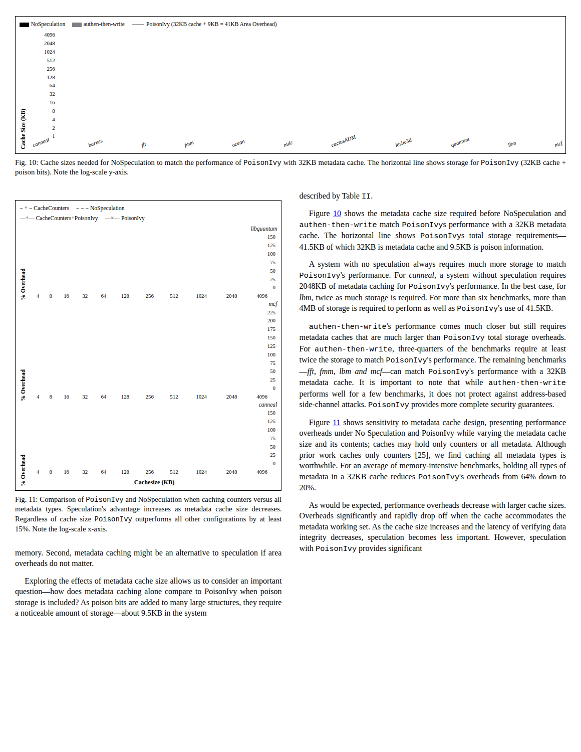NoSpeculation authen-then-write PoisonIvy (32KB cache + 9KB = 41KB Area Overhead)
Cache Size (KB)
| 4096 | |
| 2048 | |
| 1024 | |
| 512 | |
| 256 | |
| 128 | |
| 64 | |
| 32 | |
| 16 | |
| 8 | |
| 4 | |
| 2 | |
| 1 | |
canneal barnes fft fmm ocean milc cactusADM leslie3d quantum lbm mcf
Fig. 10: Cache sizes needed for NoSpeculation to match the performance of PoisonIvy with 32KB metadata cache. The horizontal line shows storage for PoisonIvy (32KB cache + poison bits). Note the log-scale y-axis.
− + − CacheCounters − − − NoSpeculation
—+— CacheCounters+PoisonIvy —×— PoisonIvy
libquantum
% Overhead
| 150 |
| 125 |
| 100 |
| 75 |
| 50 |
| 25 |
| 0 |
| 4 | 8 | 16 | 32 | 64 | 128 | 256 | 512 | 1024 | 2048 | 4096 |
mcf
% Overhead
| 225 |
| 200 |
| 175 |
| 150 |
| 125 |
| 100 |
| 75 |
| 50 |
| 25 |
| 0 |
| 4 | 8 | 16 | 32 | 64 | 128 | 256 | 512 | 1024 | 2048 | 4096 |
canneal
% Overhead
| 150 |
| 125 |
| 100 |
| 75 |
| 50 |
| 25 |
| 0 |
| 4 | 8 | 16 | 32 | 64 | 128 | 256 | 512 | 1024 | 2048 | 4096 |
Cachesize (KB)
Fig. 11: Comparison of PoisonIvy and NoSpeculation when caching counters versus all metadata types. Speculation's advantage increases as metadata cache size decreases. Regardless of cache size PoisonIvy outperforms all other configurations by at least 15%. Note the log-scale x-axis.
memory. Second, metadata caching might be an alternative to speculation if area overheads do not matter.
Exploring the effects of metadata cache size allows us to consider an important question—how does metadata caching alone compare to PoisonIvy when poison storage is included? As poison bits are added to many large structures, they require a noticeable amount of storage—about 9.5KB in the system
described by Table II.
Figure 10 shows the metadata cache size required before NoSpeculation and authen-then-write match PoisonIvys performance with a 32KB metadata cache. The horizontal line shows PoisonIvys total storage requirements—41.5KB of which 32KB is metadata cache and 9.5KB is poison information.
A system with no speculation always requires much more storage to match PoisonIvy's performance. For canneal, a system without speculation requires 2048KB of metadata caching for PoisonIvy's performance. In the best case, for lbm, twice as much storage is required. For more than six benchmarks, more than 4MB of storage is required to perform as well as PoisonIvy's use of 41.5KB.
authen-then-write's performance comes much closer but still requires metadata caches that are much larger than PoisonIvy total storage overheads. For authen-then-write, three-quarters of the benchmarks require at least twice the storage to match PoisonIvy's performance. The remaining benchmarks—fft, fmm, lbm and mcf—can match PoisonIvy's performance with a 32KB metadata cache. It is important to note that while authen-then-write performs well for a few benchmarks, it does not protect against address-based side-channel attacks. PoisonIvy provides more complete security guarantees.
Figure 11 shows sensitivity to metadata cache design, presenting performance overheads under No Speculation and PoisonIvy while varying the metadata cache size and its contents; caches may hold only counters or all metadata. Although prior work caches only counters [25], we find caching all metadata types is worthwhile. For an average of memory-intensive benchmarks, holding all types of metadata in a 32KB cache reduces PoisonIvy's overheads from 64% down to 20%.
As would be expected, performance overheads decrease with larger cache sizes. Overheads significantly and rapidly drop off when the cache accommodates the metadata working set. As the cache size increases and the latency of verifying data integrity decreases, speculation becomes less important. However, speculation with PoisonIvy provides significant